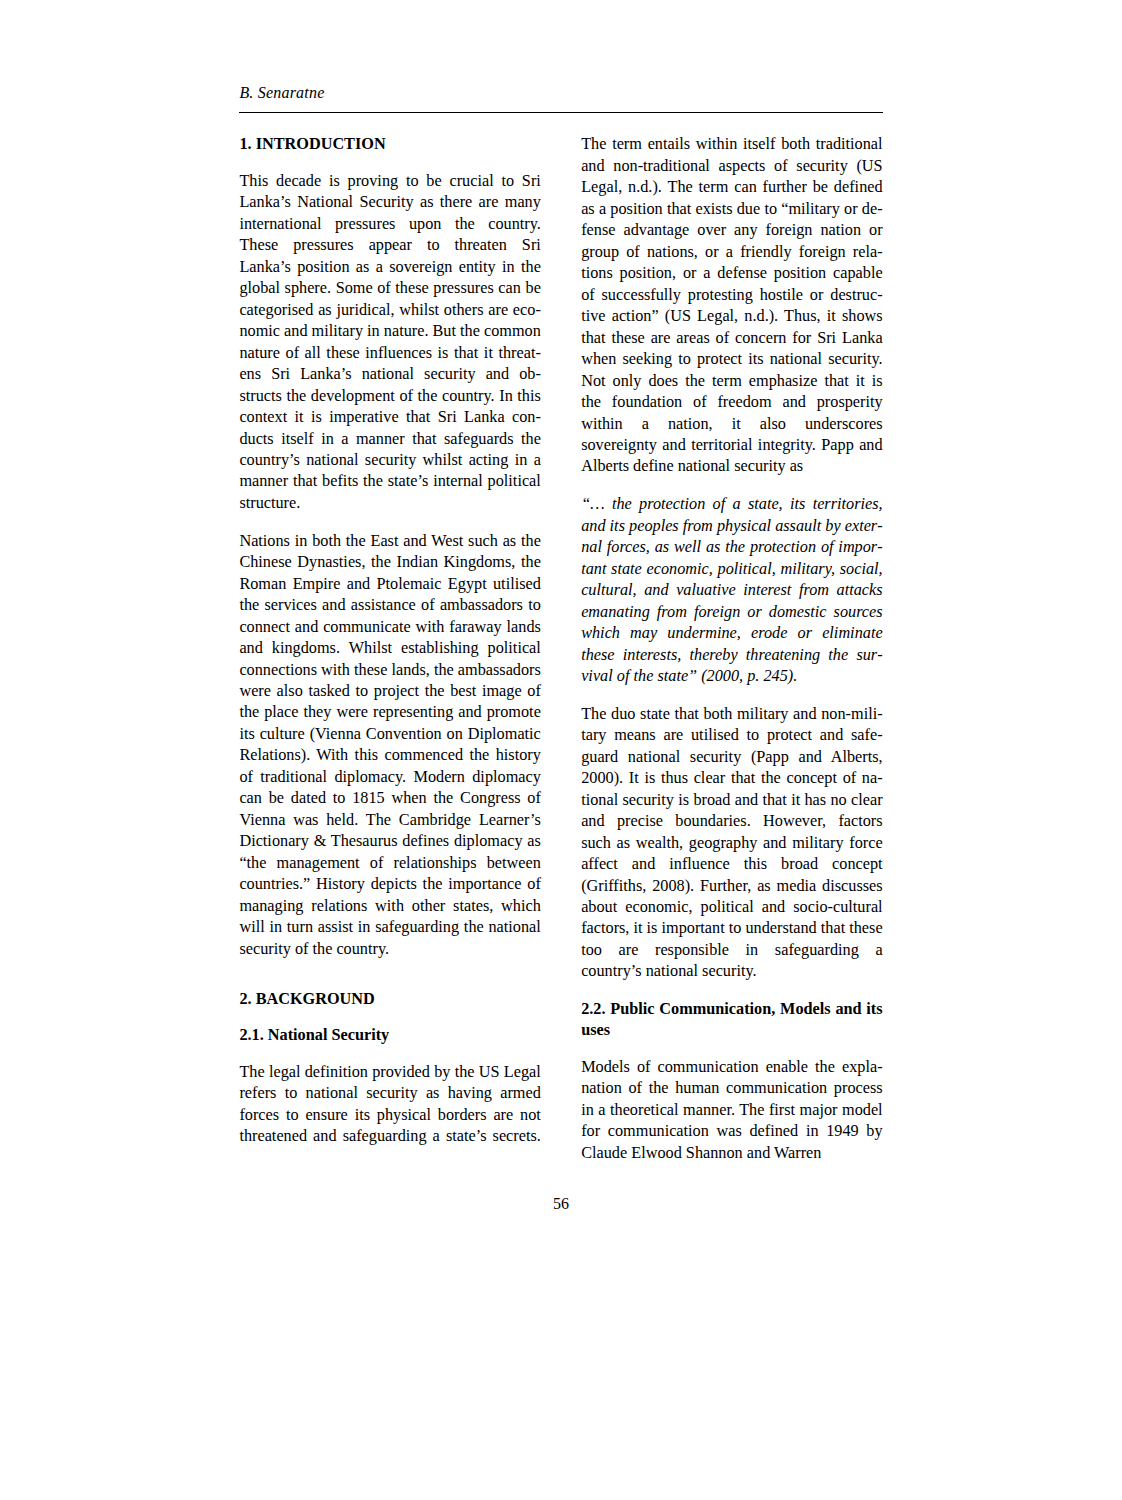B. Senaratne
1. INTRODUCTION
This decade is proving to be crucial to Sri Lanka’s National Security as there are many international pressures upon the country. These pressures appear to threaten Sri Lanka’s position as a sovereign entity in the global sphere. Some of these pressures can be categorised as juridical, whilst others are economic and military in nature. But the common nature of all these influences is that it threatens Sri Lanka’s national security and obstructs the development of the country. In this context it is imperative that Sri Lanka conducts itself in a manner that safeguards the country’s national security whilst acting in a manner that befits the state’s internal political structure.
Nations in both the East and West such as the Chinese Dynasties, the Indian Kingdoms, the Roman Empire and Ptolemaic Egypt utilised the services and assistance of ambassadors to connect and communicate with faraway lands and kingdoms. Whilst establishing political connections with these lands, the ambassadors were also tasked to project the best image of the place they were representing and promote its culture (Vienna Convention on Diplomatic Relations). With this commenced the history of traditional diplomacy. Modern diplomacy can be dated to 1815 when the Congress of Vienna was held. The Cambridge Learner’s Dictionary & Thesaurus defines diplomacy as “the management of relationships between countries.” History depicts the importance of managing relations with other states, which will in turn assist in safeguarding the national security of the country.
2. BACKGROUND
2.1. National Security
The legal definition provided by the US Legal refers to national security as having armed forces to ensure its physical borders are not threatened and safeguarding a state’s secrets. The term entails within itself both traditional and non-traditional aspects of security (US Legal, n.d.). The term can further be defined as a position that exists due to “military or defense advantage over any foreign nation or group of nations, or a friendly foreign relations position, or a defense position capable of successfully protesting hostile or destructive action” (US Legal, n.d.). Thus, it shows that these are areas of concern for Sri Lanka when seeking to protect its national security. Not only does the term emphasize that it is the foundation of freedom and prosperity within a nation, it also underscores sovereignty and territorial integrity. Papp and Alberts define national security as
“… the protection of a state, its territories, and its peoples from physical assault by external forces, as well as the protection of important state economic, political, military, social, cultural, and valuative interest from attacks emanating from foreign or domestic sources which may undermine, erode or eliminate these interests, thereby threatening the survival of the state” (2000, p. 245).
The duo state that both military and non-military means are utilised to protect and safeguard national security (Papp and Alberts, 2000). It is thus clear that the concept of national security is broad and that it has no clear and precise boundaries. However, factors such as wealth, geography and military force affect and influence this broad concept (Griffiths, 2008). Further, as media discusses about economic, political and socio-cultural factors, it is important to understand that these too are responsible in safeguarding a country’s national security.
2.2. Public Communication, Models and its uses
Models of communication enable the explanation of the human communication process in a theoretical manner. The first major model for communication was defined in 1949 by Claude Elwood Shannon and Warren
56